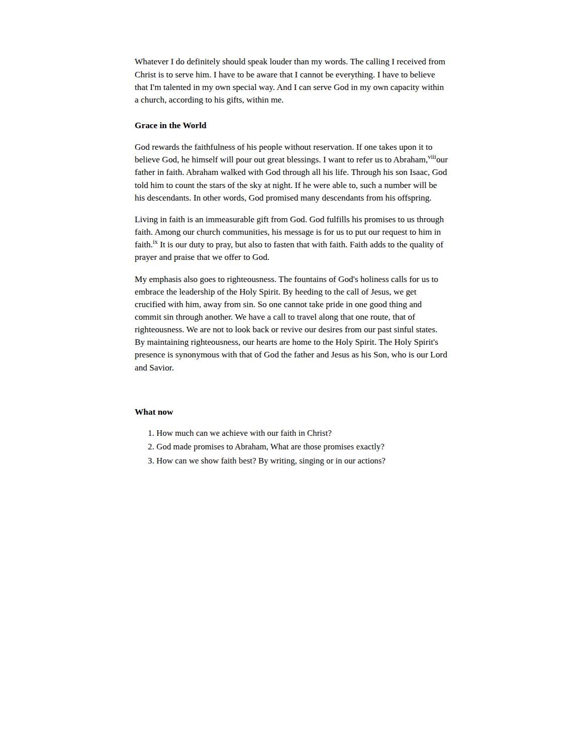Whatever I do definitely should speak louder than my words. The calling I received from Christ is to serve him. I have to be aware that I cannot be everything. I have to believe that I'm talented in my own special way. And I can serve God in my own capacity within a church, according to his gifts, within me.
Grace in the World
God rewards the faithfulness of his people without reservation. If one takes upon it to believe God, he himself will pour out great blessings. I want to refer us to Abraham,viiiour father in faith. Abraham walked with God through all his life. Through his son Isaac, God told him to count the stars of the sky at night. If he were able to, such a number will be his descendants. In other words, God promised many descendants from his offspring.
Living in faith is an immeasurable gift from God. God fulfills his promises to us through faith. Among our church communities, his message is for us to put our request to him in faith.ix It is our duty to pray, but also to fasten that with faith. Faith adds to the quality of prayer and praise that we offer to God.
My emphasis also goes to righteousness. The fountains of God's holiness calls for us to embrace the leadership of the Holy Spirit. By heeding to the call of Jesus, we get crucified with him, away from sin. So one cannot take pride in one good thing and commit sin through another. We have a call to travel along that one route, that of righteousness. We are not to look back or revive our desires from our past sinful states. By maintaining righteousness, our hearts are home to the Holy Spirit. The Holy Spirit's presence is synonymous with that of God the father and Jesus as his Son, who is our Lord and Savior.
What now
How much can we achieve with our faith in Christ?
God made promises to Abraham, What are those promises exactly?
How can we show faith best? By writing, singing or in our actions?